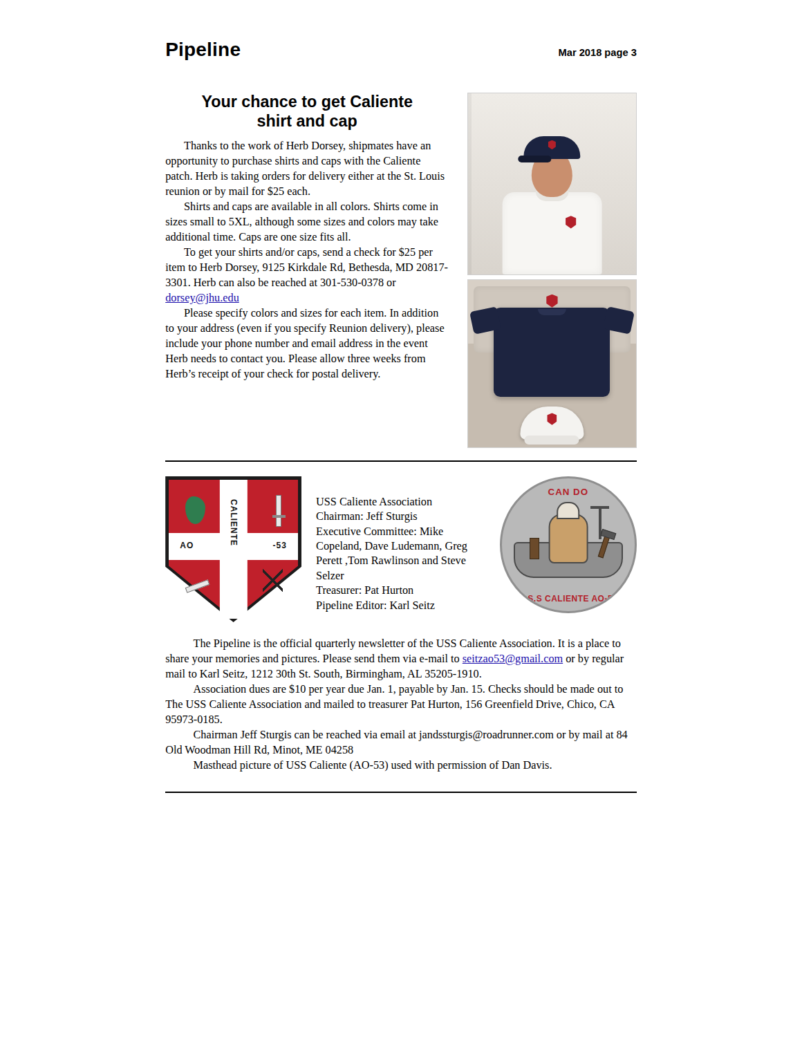Pipeline
Mar 2018 page 3
Your chance to get Caliente
shirt and cap
Thanks to the work of Herb Dorsey, shipmates have an opportunity to purchase shirts and caps with the Caliente patch. Herb is taking orders for delivery either at the St. Louis reunion or by mail for $25 each.
Shirts and caps are available in all colors. Shirts come in sizes small to 5XL, although some sizes and colors may take additional time. Caps are one size fits all.
To get your shirts and/or caps, send a check for $25 per item to Herb Dorsey, 9125 Kirkdale Rd, Bethesda, MD 20817-3301. Herb can also be reached at 301-530-0378 or dorsey@jhu.edu
Please specify colors and sizes for each item. In addition to your address (even if you specify Reunion delivery), please include your phone number and email address in the event Herb needs to contact you. Please allow three weeks from Herb’s receipt of your check for postal delivery.
USS
CALIENTE
AO
-53
USS Caliente Association
Chairman: Jeff Sturgis
Executive Committee: Mike Copeland, Dave Ludemann, Greg Perett ,Tom Rawlinson and Steve Selzer
Treasurer: Pat Hurton
Pipeline Editor: Karl Seitz
CAN DO
U.S.S CALIENTE AO-53
The Pipeline is the official quarterly newsletter of the USS Caliente Association. It is a place to share your memories and pictures. Please send them via e-mail to seitzao53@gmail.com or by regular mail to Karl Seitz, 1212 30th St. South, Birmingham, AL 35205-1910.
Association dues are $10 per year due Jan. 1, payable by Jan. 15. Checks should be made out to The USS Caliente Association and mailed to treasurer Pat Hurton, 156 Greenfield Drive, Chico, CA 95973-0185.
Chairman Jeff Sturgis can be reached via email at jandssturgis@roadrunner.com or by mail at 84 Old Woodman Hill Rd, Minot, ME 04258
Masthead picture of USS Caliente (AO-53) used with permission of Dan Davis.